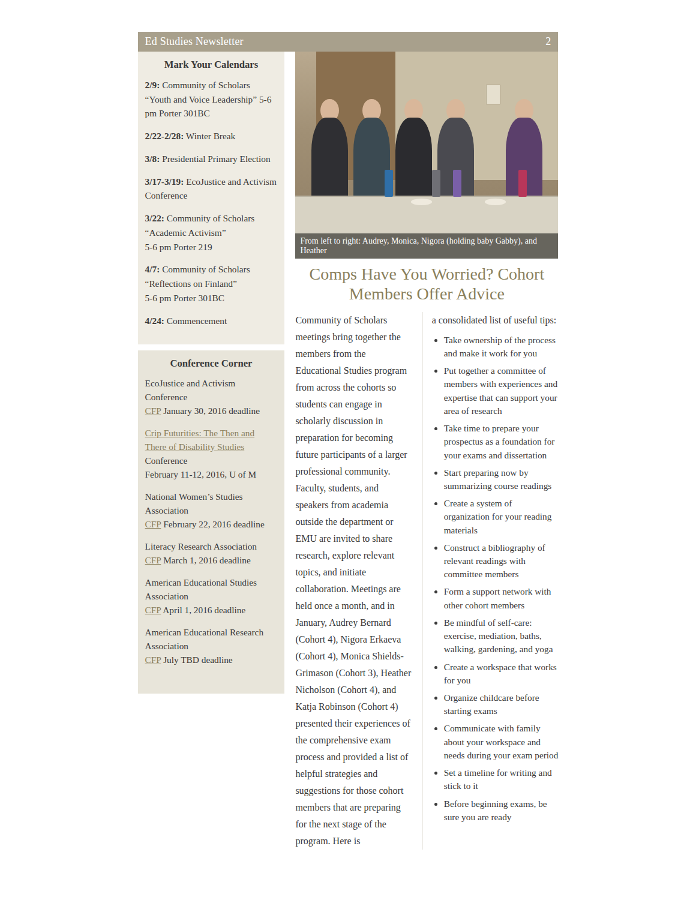Ed Studies Newsletter 2
Mark Your Calendars
2/9: Community of Scholars “Youth and Voice Leadership” 5-6 pm Porter 301BC
2/22-2/28: Winter Break
3/8: Presidential Primary Election
3/17-3/19: EcoJustice and Activism Conference
3/22: Community of Scholars “Academic Activism”
5-6 pm Porter 219
4/7: Community of Scholars “Reflections on Finland”
5-6 pm Porter 301BC
4/24: Commencement
Conference Corner
EcoJustice and Activism Conference
CFP January 30, 2016 deadline
Crip Futurities: The Then and There of Disability Studies Conference
February 11-12, 2016, U of M
National Women’s Studies Association
CFP February 22, 2016 deadline
Literacy Research Association
CFP March 1, 2016 deadline
American Educational Studies Association
CFP April 1, 2016 deadline
American Educational Research Association
CFP July TBD deadline
From left to right: Audrey, Monica, Nigora (holding baby Gabby), and Heather
Comps Have You Worried? Cohort Members Offer Advice
Community of Scholars meetings bring together the members from the Educational Studies program from across the cohorts so students can engage in scholarly discussion in preparation for becoming future participants of a larger professional community. Faculty, students, and speakers from academia outside the department or EMU are invited to share research, explore relevant topics, and initiate collaboration. Meetings are held once a month, and in January, Audrey Bernard (Cohort 4), Nigora Erkaeva (Cohort 4), Monica Shields-Grimason (Cohort 3), Heather Nicholson (Cohort 4), and Katja Robinson (Cohort 4) presented their experiences of the comprehensive exam process and provided a list of helpful strategies and suggestions for those cohort members that are preparing for the next stage of the program. Here is
a consolidated list of useful tips:
Take ownership of the process and make it work for you
Put together a committee of members with experiences and expertise that can support your area of research
Take time to prepare your prospectus as a foundation for your exams and dissertation
Start preparing now by summarizing course readings
Create a system of organization for your reading materials
Construct a bibliography of relevant readings with committee members
Form a support network with other cohort members
Be mindful of self-care: exercise, mediation, baths, walking, gardening, and yoga
Create a workspace that works for you
Organize childcare before starting exams
Communicate with family about your workspace and needs during your exam period
Set a timeline for writing and stick to it
Before beginning exams, be sure you are ready